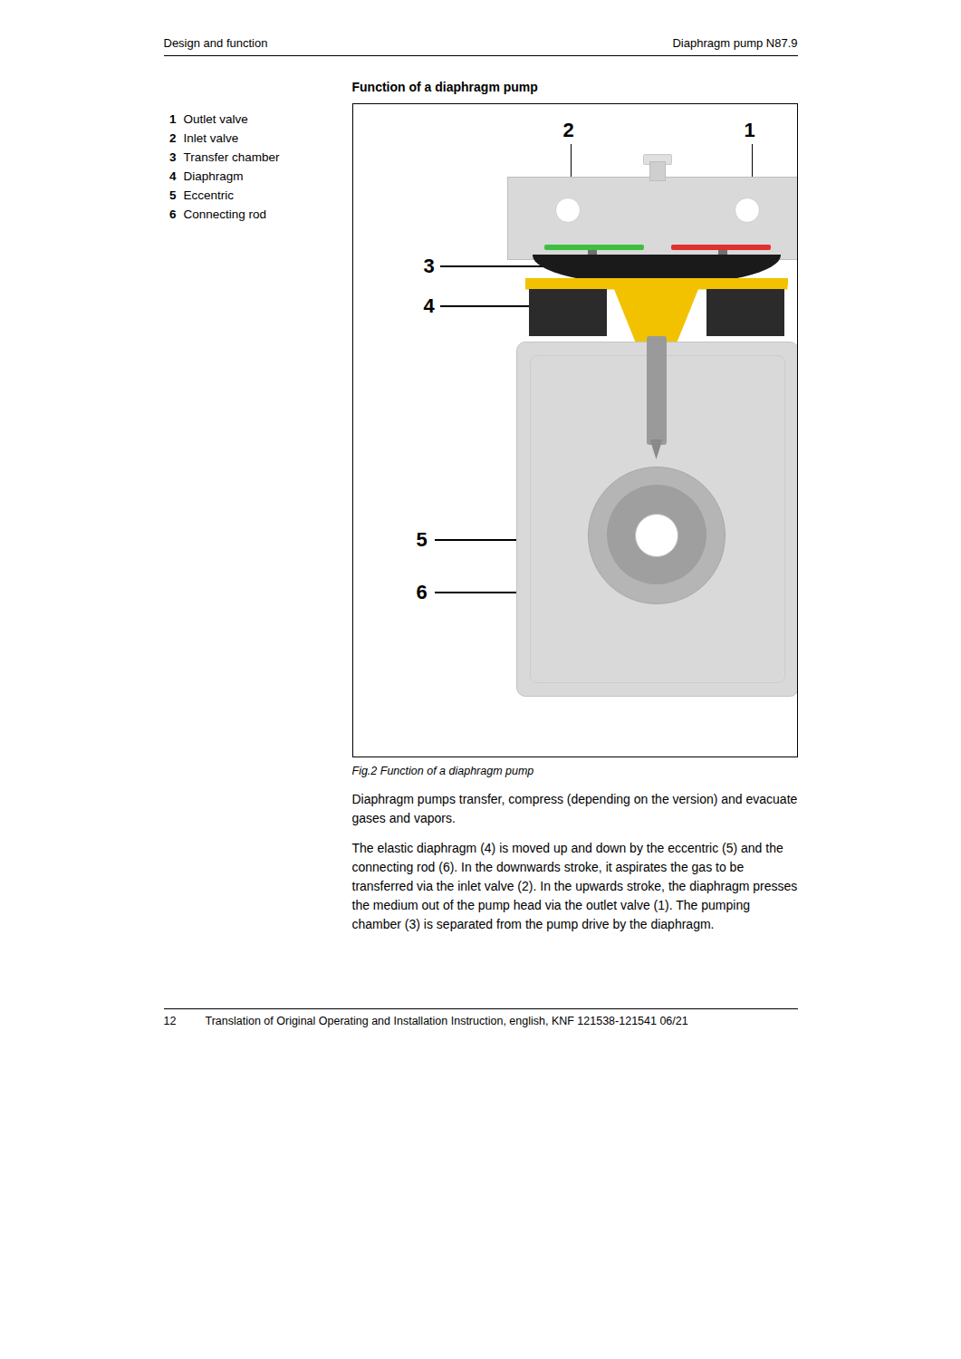Design and function
Diaphragm pump N87.9
1 Outlet valve
2 Inlet valve
3 Transfer chamber
4 Diaphragm
5 Eccentric
6 Connecting rod
Function of a diaphragm pump
2 1 3 4 5 6
Fig.2 Function of a diaphragm pump
Diaphragm pumps transfer, compress (depending on the version) and evacuate gases and vapors.
The elastic diaphragm (4) is moved up and down by the eccentric (5) and the connecting rod (6). In the downwards stroke, it aspirates the gas to be transferred via the inlet valve (2). In the upwards stroke, the diaphragm presses the medium out of the pump head via the outlet valve (1). The pumping chamber (3) is separated from the pump drive by the diaphragm.
12
Translation of Original Operating and Installation Instruction, english, KNF 121538-121541 06/21